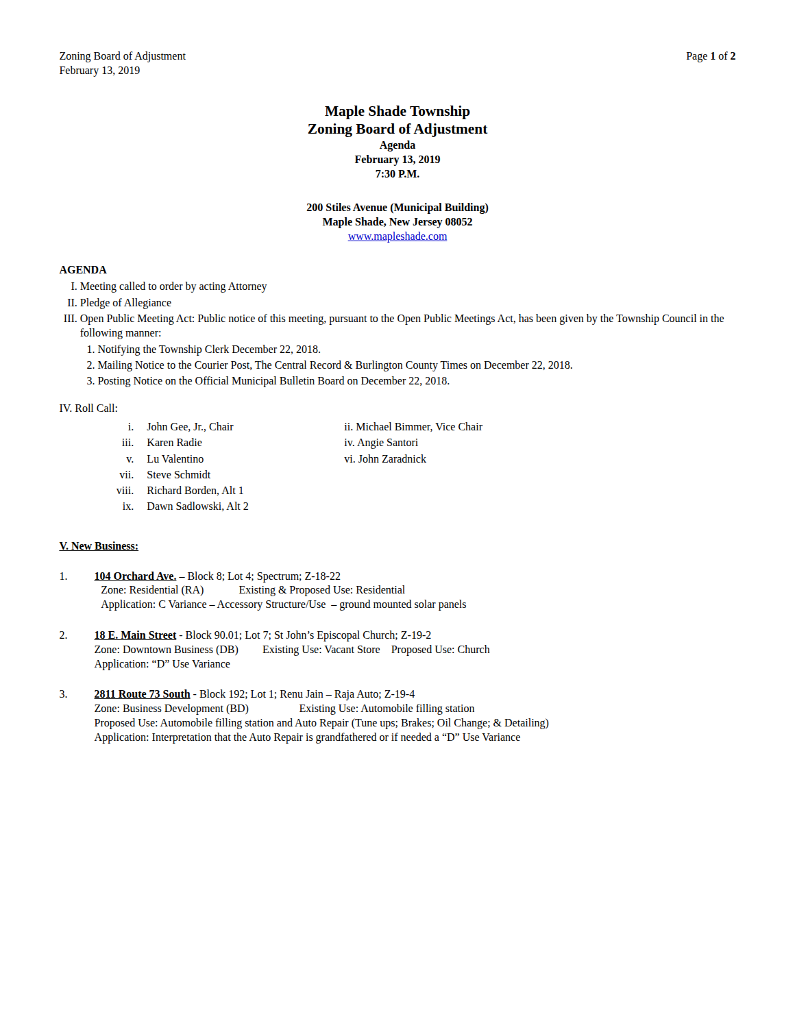Zoning Board of Adjustment
February 13, 2019
Page 1 of 2
Maple Shade Township
Zoning Board of Adjustment
Agenda
February 13, 2019
7:30 P.M.
200 Stiles Avenue (Municipal Building)
Maple Shade, New Jersey 08052
www.mapleshade.com
AGENDA
Meeting called to order by acting Attorney
Pledge of Allegiance
Open Public Meeting Act: Public notice of this meeting, pursuant to the Open Public Meetings Act, has been given by the Township Council in the following manner:
Notifying the Township Clerk December 22, 2018.
Mailing Notice to the Courier Post, The Central Record & Burlington County Times on December 22, 2018.
Posting Notice on the Official Municipal Bulletin Board on December 22, 2018.
IV. Roll Call:
| i. | John Gee, Jr., Chair | ii. Michael Bimmer, Vice Chair |
| iii. | Karen Radie | iv. Angie Santori |
| v. | Lu Valentino | vi. John Zaradnick |
| vii. | Steve Schmidt | |
| viii. | Richard Borden, Alt 1 | |
| ix. | Dawn Sadlowski, Alt 2 | |
V. New Business:
104 Orchard Ave. – Block 8; Lot 4; Spectrum; Z-18-22 Zone: Residential (RA)Existing & Proposed Use: Residential Application: C Variance – Accessory Structure/Use – ground mounted solar panels
18 E. Main Street - Block 90.01; Lot 7; St John’s Episcopal Church; Z-19-2 Zone: Downtown Business (DB)Existing Use: Vacant Store Proposed Use: Church Application: “D” Use Variance
2811 Route 73 South - Block 192; Lot 1; Renu Jain – Raja Auto; Z-19-4 Zone: Business Development (BD)Existing Use: Automobile filling station Proposed Use: Automobile filling station and Auto Repair (Tune ups; Brakes; Oil Change; & Detailing) Application: Interpretation that the Auto Repair is grandfathered or if needed a “D” Use Variance